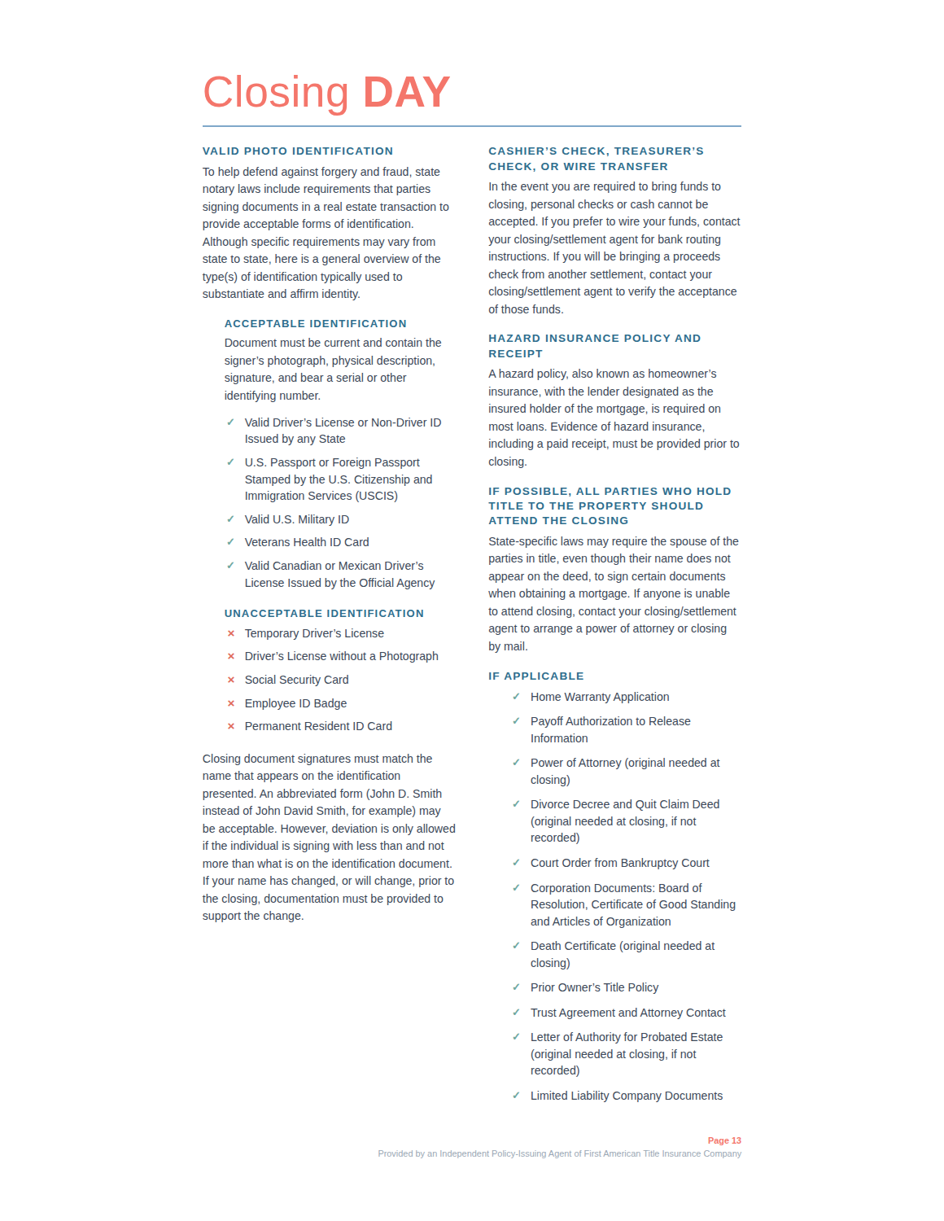Closing DAY
Valid Photo Identification
To help defend against forgery and fraud, state notary laws include requirements that parties signing documents in a real estate transaction to provide acceptable forms of identification. Although specific requirements may vary from state to state, here is a general overview of the type(s) of identification typically used to substantiate and affirm identity.
Acceptable Identification
Document must be current and contain the signer’s photograph, physical description, signature, and bear a serial or other identifying number.
Valid Driver’s License or Non-Driver ID Issued by any State
U.S. Passport or Foreign Passport Stamped by the U.S. Citizenship and Immigration Services (USCIS)
Valid U.S. Military ID
Veterans Health ID Card
Valid Canadian or Mexican Driver’s License Issued by the Official Agency
Unacceptable Identification
Temporary Driver’s License
Driver’s License without a Photograph
Social Security Card
Employee ID Badge
Permanent Resident ID Card
Closing document signatures must match the name that appears on the identification presented. An abbreviated form (John D. Smith instead of John David Smith, for example) may be acceptable. However, deviation is only allowed if the individual is signing with less than and not more than what is on the identification document. If your name has changed, or will change, prior to the closing, documentation must be provided to support the change.
Cashier’s Check, Treasurer’s Check, or Wire Transfer
In the event you are required to bring funds to closing, personal checks or cash cannot be accepted. If you prefer to wire your funds, contact your closing/settlement agent for bank routing instructions. If you will be bringing a proceeds check from another settlement, contact your closing/settlement agent to verify the acceptance of those funds.
Hazard Insurance Policy and Receipt
A hazard policy, also known as homeowner’s insurance, with the lender designated as the insured holder of the mortgage, is required on most loans. Evidence of hazard insurance, including a paid receipt, must be provided prior to closing.
If Possible, All Parties Who Hold Title to the Property Should Attend the Closing
State-specific laws may require the spouse of the parties in title, even though their name does not appear on the deed, to sign certain documents when obtaining a mortgage. If anyone is unable to attend closing, contact your closing/settlement agent to arrange a power of attorney or closing by mail.
If Applicable
Home Warranty Application
Payoff Authorization to Release Information
Power of Attorney (original needed at closing)
Divorce Decree and Quit Claim Deed (original needed at closing, if not recorded)
Court Order from Bankruptcy Court
Corporation Documents: Board of Resolution, Certificate of Good Standing and Articles of Organization
Death Certificate (original needed at closing)
Prior Owner’s Title Policy
Trust Agreement and Attorney Contact
Letter of Authority for Probated Estate (original needed at closing, if not recorded)
Limited Liability Company Documents
Page 13 Provided by an Independent Policy-Issuing Agent of First American Title Insurance Company